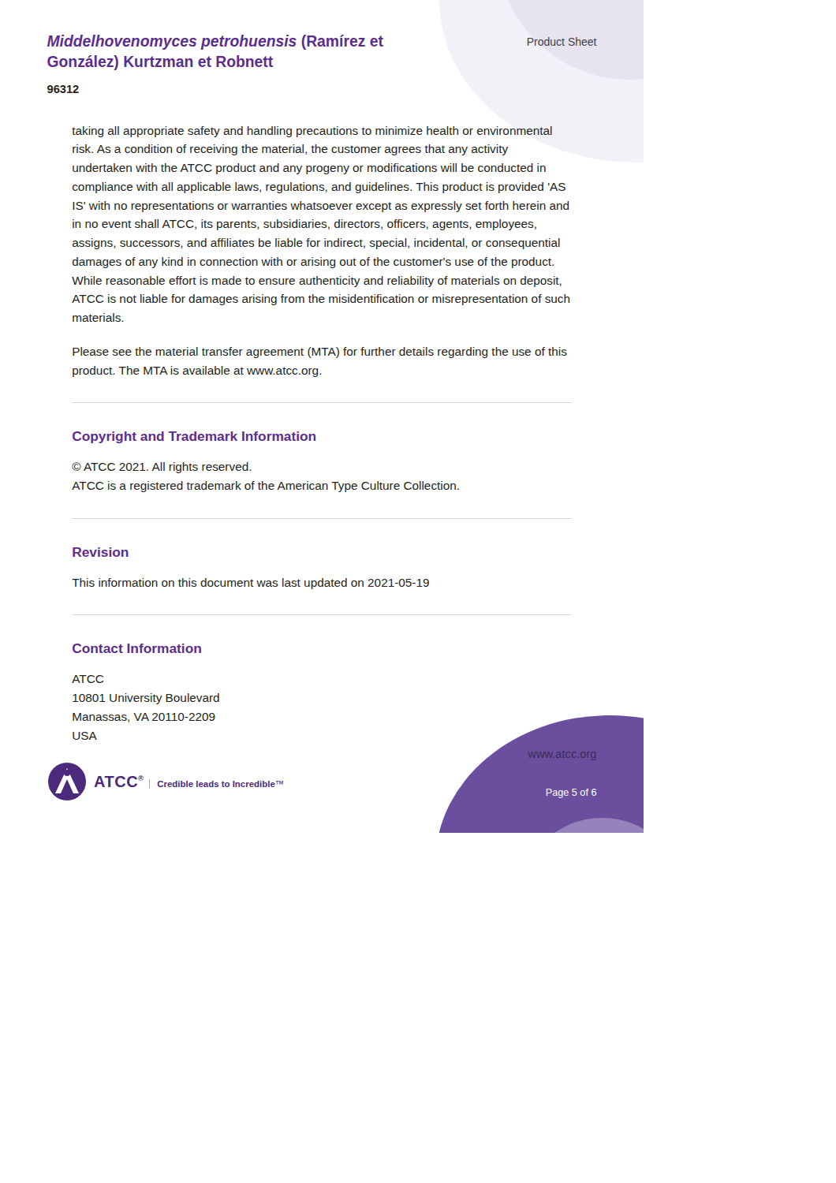Middelhovenomyces petrohuensis (Ramírez et González) Kurtzman et Robnett
96312
Product Sheet
taking all appropriate safety and handling precautions to minimize health or environmental risk. As a condition of receiving the material, the customer agrees that any activity undertaken with the ATCC product and any progeny or modifications will be conducted in compliance with all applicable laws, regulations, and guidelines. This product is provided 'AS IS' with no representations or warranties whatsoever except as expressly set forth herein and in no event shall ATCC, its parents, subsidiaries, directors, officers, agents, employees, assigns, successors, and affiliates be liable for indirect, special, incidental, or consequential damages of any kind in connection with or arising out of the customer's use of the product. While reasonable effort is made to ensure authenticity and reliability of materials on deposit, ATCC is not liable for damages arising from the misidentification or misrepresentation of such materials.
Please see the material transfer agreement (MTA) for further details regarding the use of this product. The MTA is available at www.atcc.org.
Copyright and Trademark Information
© ATCC 2021. All rights reserved.
ATCC is a registered trademark of the American Type Culture Collection.
Revision
This information on this document was last updated on 2021-05-19
Contact Information
ATCC
10801 University Boulevard
Manassas, VA 20110-2209
USA
ATCC® Credible leads to Incredible™
www.atcc.org
Page 5 of 6